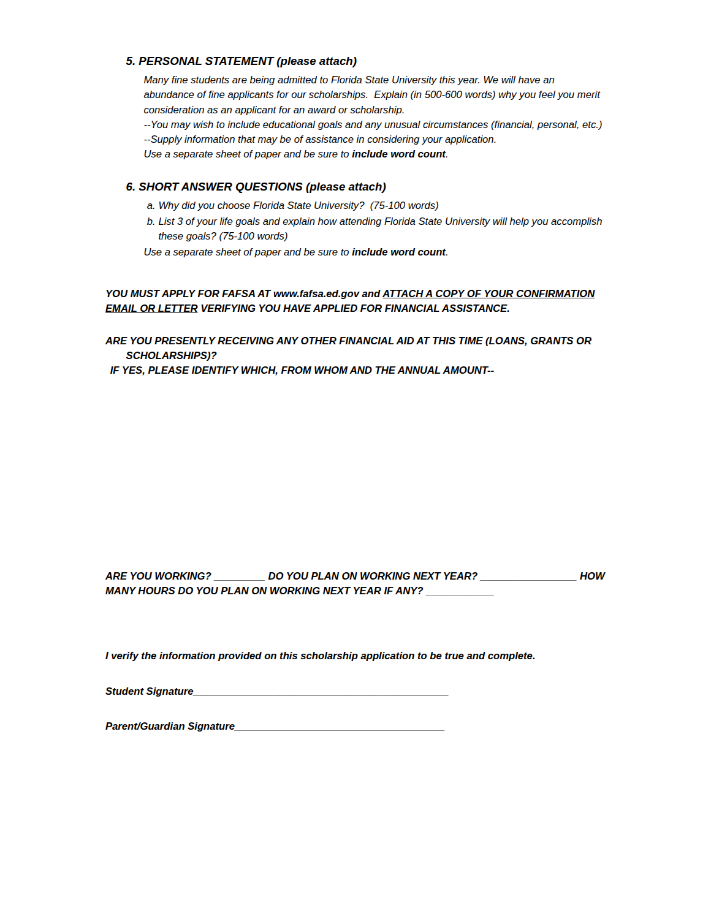PERSONAL STATEMENT (please attach)
Many fine students are being admitted to Florida State University this year. We will have an abundance of fine applicants for our scholarships. Explain (in 500-600 words) why you feel you merit consideration as an applicant for an award or scholarship.
--You may wish to include educational goals and any unusual circumstances (financial, personal, etc.)
--Supply information that may be of assistance in considering your application.
Use a separate sheet of paper and be sure to include word count.
SHORT ANSWER QUESTIONS (please attach)
Why did you choose Florida State University? (75-100 words)
List 3 of your life goals and explain how attending Florida State University will help you accomplish these goals? (75-100 words)
Use a separate sheet of paper and be sure to include word count.
YOU MUST APPLY FOR FAFSA AT www.fafsa.ed.gov and ATTACH A COPY OF YOUR CONFIRMATION EMAIL OR LETTER VERIFYING YOU HAVE APPLIED FOR FINANCIAL ASSISTANCE.
ARE YOU PRESENTLY RECEIVING ANY OTHER FINANCIAL AID AT THIS TIME (LOANS, GRANTS OR SCHOLARSHIPS)?
IF YES, PLEASE IDENTIFY WHICH, FROM WHOM AND THE ANNUAL AMOUNT--
ARE YOU WORKING? _________ DO YOU PLAN ON WORKING NEXT YEAR? _________________ HOW MANY HOURS DO YOU PLAN ON WORKING NEXT YEAR IF ANY? ____________
I verify the information provided on this scholarship application to be true and complete.
Student Signature_____________________________________________
Parent/Guardian Signature_____________________________________